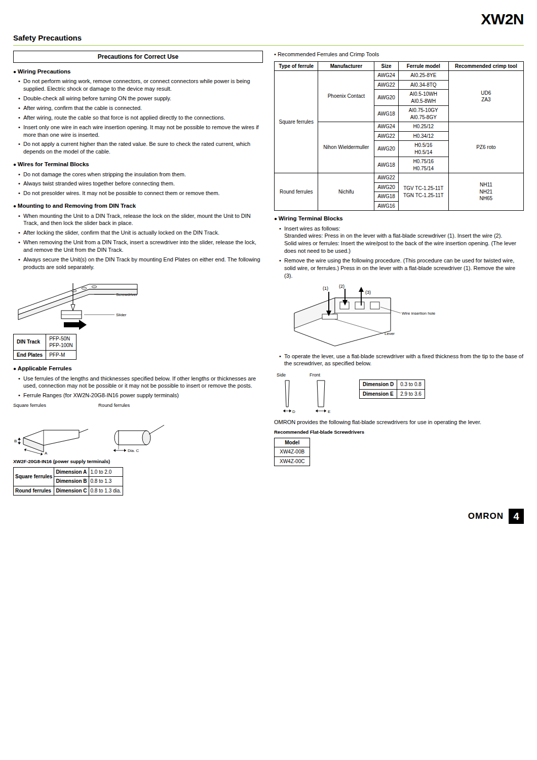XW2N
Safety Precautions
Precautions for Correct Use
Wiring Precautions
Do not perform wiring work, remove connectors, or connect connectors while power is being supplied. Electric shock or damage to the device may result.
Double-check all wiring before turning ON the power supply.
After wiring, confirm that the cable is connected.
After wiring, route the cable so that force is not applied directly to the connections.
Insert only one wire in each wire insertion opening. It may not be possible to remove the wires if more than one wire is inserted.
Do not apply a current higher than the rated value. Be sure to check the rated current, which depends on the model of the cable.
Wires for Terminal Blocks
Do not damage the cores when stripping the insulation from them.
Always twist stranded wires together before connecting them.
Do not presolder wires. It may not be possible to connect them or remove them.
Mounting to and Removing from DIN Track
When mounting the Unit to a DIN Track, release the lock on the slider, mount the Unit to DIN Track, and then lock the slider back in place.
After locking the slider, confirm that the Unit is actually locked on the DIN Track.
When removing the Unit from a DIN Track, insert a screwdriver into the slider, release the lock, and remove the Unit from the DIN Track.
Always secure the Unit(s) on the DIN Track by mounting End Plates on either end. The following products are sold separately.
Screwdriver Slider
| DIN Track | PFP-50N PFP-100N |
| End Plates | PFP-M |
Applicable Ferrules
Use ferrules of the lengths and thicknesses specified below. If other lengths or thicknesses are used, connection may not be possible or it may not be possible to insert or remove the posts.
Ferrule Ranges (for XW2N-20G8-IN16 power supply terminals)
Square ferrules
B A
Round ferrules
Dia. C
XW2F-20G8-IN16 (power supply terminals)
| Square ferrules | Dimension A | 1.0 to 2.0 |
| Dimension B | 0.8 to 1.3 |
| Round ferrules | Dimension C | 0.8 to 1.3 dia. |
• Recommended Ferrules and Crimp Tools
| Type of ferrule | Manufacturer | Size | Ferrule model | Recommended crimp tool |
| --- | --- | --- | --- | --- |
| Square ferrules | Phoenix Contact | AWG24 | AI0.25-8YE | UD6 ZA3 |
| AWG22 | AI0.34-8TQ |
| AWG20 | AI0.5-10WH AI0.5-8WH |
| AWG18 | AI0.75-10GY AI0.75-8GY |
| Nihon Wieldermuller | AWG24 | H0.25/12 | PZ6 roto |
| AWG22 | H0.34/12 |
| AWG20 | H0.5/16 H0.5/14 |
| AWG18 | H0.75/16 H0.75/14 |
| Round ferrules | Nichifu | AWG22 | TGV TC-1.25-11T TGN TC-1.25-11T | NH11 NH21 NH65 |
| AWG20 |
| AWG18 |
| AWG16 |
Wiring Terminal Blocks
Insert wires as follows:
Stranded wires: Press in on the lever with a flat-blade screwdriver (1). Insert the wire (2).
Solid wires or ferrules: Insert the wire/post to the back of the wire insertion opening. (The lever does not need to be used.)
Remove the wire using the following procedure. (This procedure can be used for twisted wire, solid wire, or ferrules.) Press in on the lever with a flat-blade screwdriver (1). Remove the wire (3).
(1) (2) (3) Wire insertion hole Lever
To operate the lever, use a flat-blade screwdriver with a fixed thickness from the tip to the base of the screwdriver, as specified below.
Side Front D E
| Dimension D | 0.3 to 0.8 |
| Dimension E | 2.9 to 3.6 |
OMRON provides the following flat-blade screwdrivers for use in operating the lever.
Recommended Flat-blade Screwdrivers
| Model |
| XW4Z-00B |
| XW4Z-00C |
OMRON
4